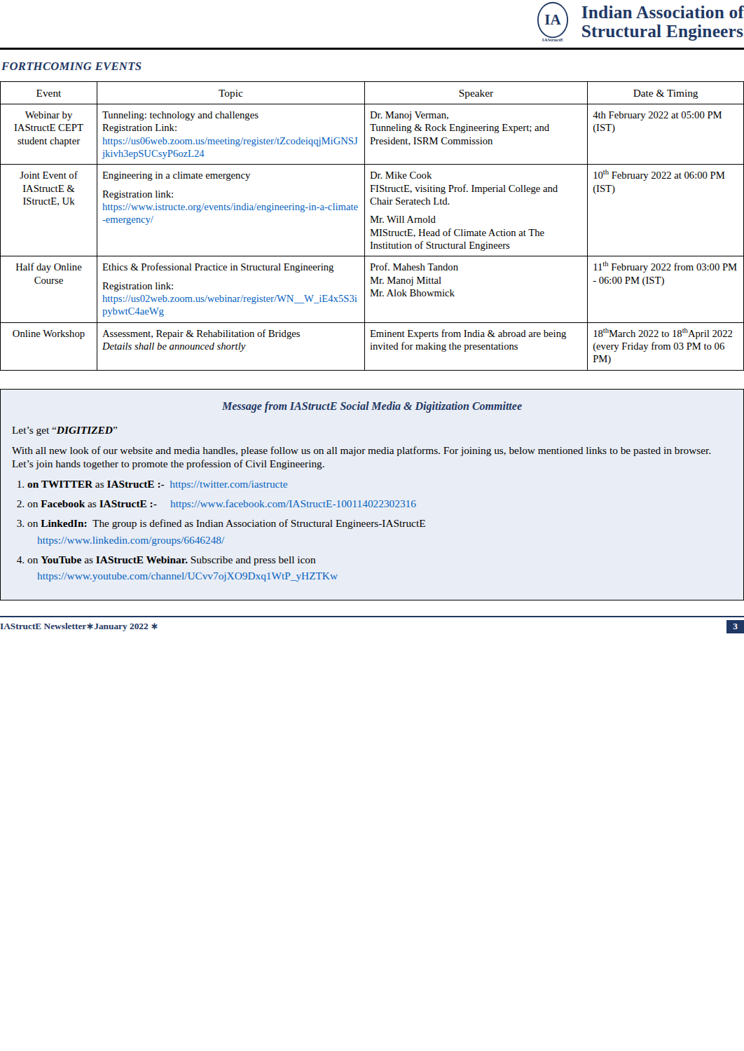IA IAStructE
Indian Association of
Structural Engineers
FORTHCOMING EVENTS
| Event | Topic | Speaker | Date & Timing |
| --- | --- | --- | --- |
| Webinar by IAStructE CEPT student chapter | Tunneling: technology and challenges Registration Link: https://us06web.zoom.us/meeting/register/tZcodeiqqjMiGNSJjkivh3epSUCsyP6ozL24 | Dr. Manoj Verman, Tunneling & Rock Engineering Expert; and President, ISRM Commission | 4th February 2022 at 05:00 PM (IST) |
| Joint Event of IAStructE & IStructE, Uk | Engineering in a climate emergency Registration link: https://www.istructe.org/events/india/engineering-in-a-climate-emergency/ | Dr. Mike Cook FIStructE, visiting Prof. Imperial College and Chair Seratech Ltd. Mr. Will Arnold MIStructE, Head of Climate Action at The Institution of Structural Engineers | 10 th February 2022 at 06:00 PM (IST) |
| Half day Online Course | Ethics & Professional Practice in Structural Engineering Registration link: https://us02web.zoom.us/webinar/register/WN__W_iE4x5S3ipybwtC4aeWg | Prof. Mahesh Tandon Mr. Manoj Mittal Mr. Alok Bhowmick | 11 th February 2022 from 03:00 PM - 06:00 PM (IST) |
| Online Workshop | Assessment, Repair & Rehabilitation of Bridges Details shall be announced shortly | Eminent Experts from India & abroad are being invited for making the presentations | 18 th March 2022 to 18 th April 2022 (every Friday from 03 PM to 06 PM) |
Message from IAStructE Social Media & Digitization Committee
Let’s get “DIGITIZED”
With all new look of our website and media handles, please follow us on all major media platforms. For joining us, below mentioned links to be pasted in browser. Let’s join hands together to promote the profession of Civil Engineering.
on TWITTER as IAStructE :- https://twitter.com/iastructe
on Facebook as IAStructE :- https://www.facebook.com/IAStructE-100114022302316
on LinkedIn: The group is defined as Indian Association of Structural Engineers-IAStructE
https://www.linkedin.com/groups/6646248/
on YouTube as IAStructE Webinar. Subscribe and press bell icon
https://www.youtube.com/channel/UCvv7ojXO9Dxq1WtP_yHZTKw
IAStructE Newsletter∗January 2022 ∗ 3